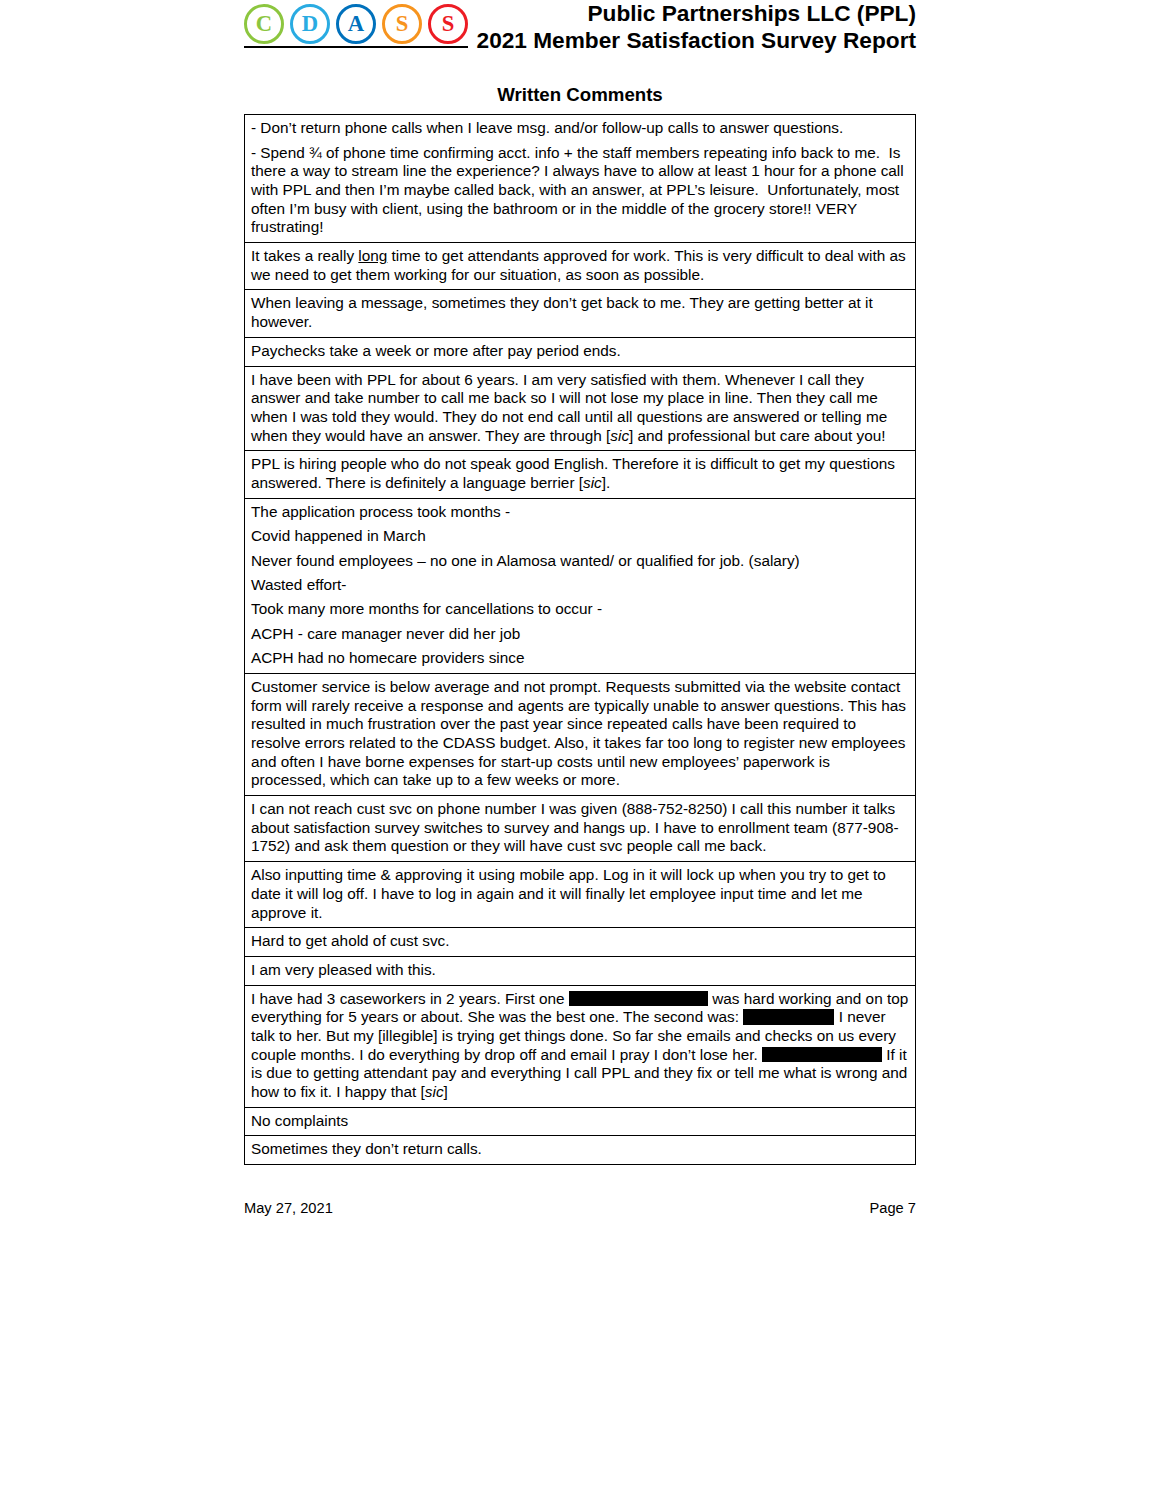C D A S S
Public Partnerships LLC (PPL)
2021 Member Satisfaction Survey Report
Written Comments
| - Don’t return phone calls when I leave msg. and/or follow-up calls to answer questions. - Spend ¾ of phone time confirming acct. info + the staff members repeating info back to me. Is there a way to stream line the experience? I always have to allow at least 1 hour for a phone call with PPL and then I’m maybe called back, with an answer, at PPL’s leisure. Unfortunately, most often I’m busy with client, using the bathroom or in the middle of the grocery store!! VERY frustrating! |
| It takes a really long time to get attendants approved for work. This is very difficult to deal with as we need to get them working for our situation, as soon as possible. |
| When leaving a message, sometimes they don’t get back to me. They are getting better at it however. |
| Paychecks take a week or more after pay period ends. |
| I have been with PPL for about 6 years. I am very satisfied with them. Whenever I call they answer and take number to call me back so I will not lose my place in line. Then they call me when I was told they would. They do not end call until all questions are answered or telling me when they would have an answer. They are through [ sic ] and professional but care about you! |
| PPL is hiring people who do not speak good English. Therefore it is difficult to get my questions answered. There is definitely a language berrier [ sic ]. |
| The application process took months - Covid happened in March Never found employees – no one in Alamosa wanted/ or qualified for job. (salary) Wasted effort- Took many more months for cancellations to occur - ACPH - care manager never did her job ACPH had no homecare providers since |
| Customer service is below average and not prompt. Requests submitted via the website contact form will rarely receive a response and agents are typically unable to answer questions. This has resulted in much frustration over the past year since repeated calls have been required to resolve errors related to the CDASS budget. Also, it takes far too long to register new employees and often I have borne expenses for start-up costs until new employees’ paperwork is processed, which can take up to a few weeks or more. |
| I can not reach cust svc on phone number I was given (888-752-8250) I call this number it talks about satisfaction survey switches to survey and hangs up. I have to enrollment team (877-908-1752) and ask them question or they will have cust svc people call me back. |
| Also inputting time & approving it using mobile app. Log in it will lock up when you try to get to date it will log off. I have to log in again and it will finally let employee input time and let me approve it. |
| Hard to get ahold of cust svc. |
| I am very pleased with this. |
| I have had 3 caseworkers in 2 years. First one was hard working and on top everything for 5 years or about. She was the best one. The second was: I never talk to her. But my [illegible] is trying get things done. So far she emails and checks on us every couple months. I do everything by drop off and email I pray I don’t lose her. If it is due to getting attendant pay and everything I call PPL and they fix or tell me what is wrong and how to fix it. I happy that [ sic ] |
| No complaints |
| Sometimes they don’t return calls. |
May 27, 2021 Page 7